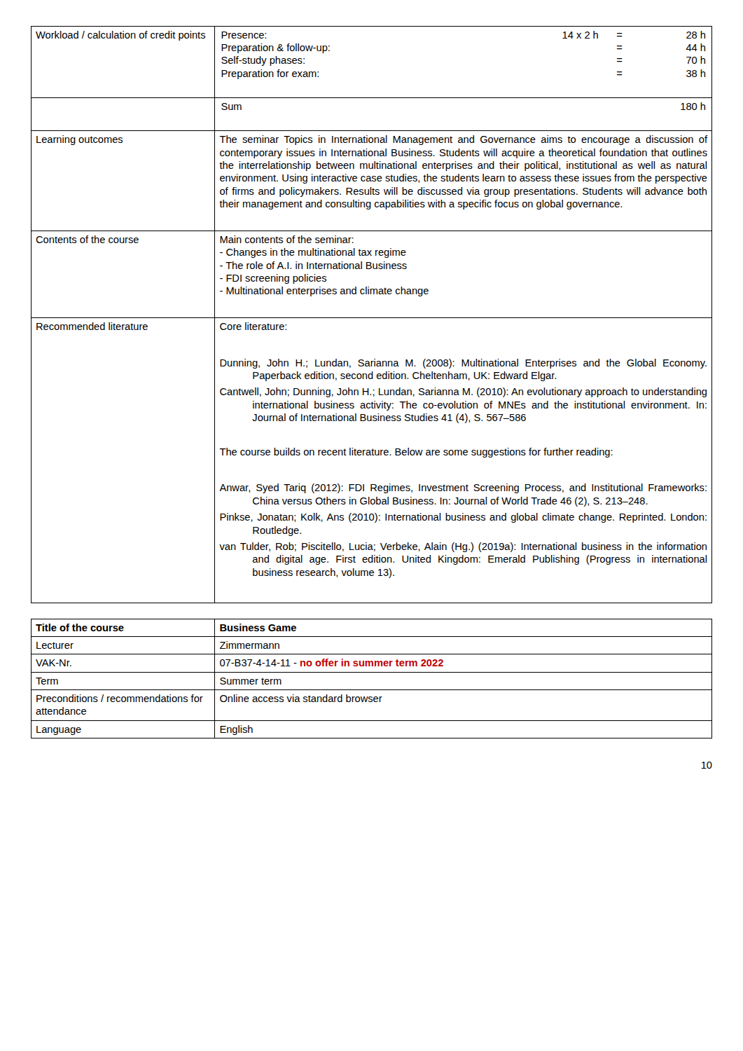| Workload / calculation of credit points | / Presence: / 14 x 2 h / = / 28 h / / Preparation & follow-up: / / = / 44 h / / Self-study phases: / / = / 70 h / / Preparation for exam: / / = / 38 h / |
| | / Sum / / / 180 h / |
| Learning outcomes | The seminar Topics in International Management and Governance aims to encourage a discussion of contemporary issues in International Business. Students will acquire a theoretical foundation that outlines the interrelationship between multinational enterprises and their political, institutional as well as natural environment. Using interactive case studies, the students learn to assess these issues from the perspective of firms and policymakers. Results will be discussed via group presentations. Students will advance both their management and consulting capabilities with a specific focus on global governance. |
| Contents of the course | Main contents of the seminar: - Changes in the multinational tax regime - The role of A.I. in International Business - FDI screening policies - Multinational enterprises and climate change |
| Recommended literature | Core literature: Dunning, John H.; Lundan, Sarianna M. (2008): Multinational Enterprises and the Global Economy. Paperback edition, second edition. Cheltenham, UK: Edward Elgar. Cantwell, John; Dunning, John H.; Lundan, Sarianna M. (2010): An evolutionary approach to understanding international business activity: The co-evolution of MNEs and the institutional environment. In: Journal of International Business Studies 41 (4), S. 567–586 The course builds on recent literature. Below are some suggestions for further reading: Anwar, Syed Tariq (2012): FDI Regimes, Investment Screening Process, and Institutional Frameworks: China versus Others in Global Business. In: Journal of World Trade 46 (2), S. 213–248. Pinkse, Jonatan; Kolk, Ans (2010): International business and global climate change. Reprinted. London: Routledge. van Tulder, Rob; Piscitello, Lucia; Verbeke, Alain (Hg.) (2019a): International business in the information and digital age. First edition. United Kingdom: Emerald Publishing (Progress in international business research, volume 13). |
| Title of the course | Business Game |
| Lecturer | Zimmermann |
| VAK-Nr. | 07-B37-4-14-11 - no offer in summer term 2022 |
| Term | Summer term |
| Preconditions / recommendations for attendance | Online access via standard browser |
| Language | English |
10